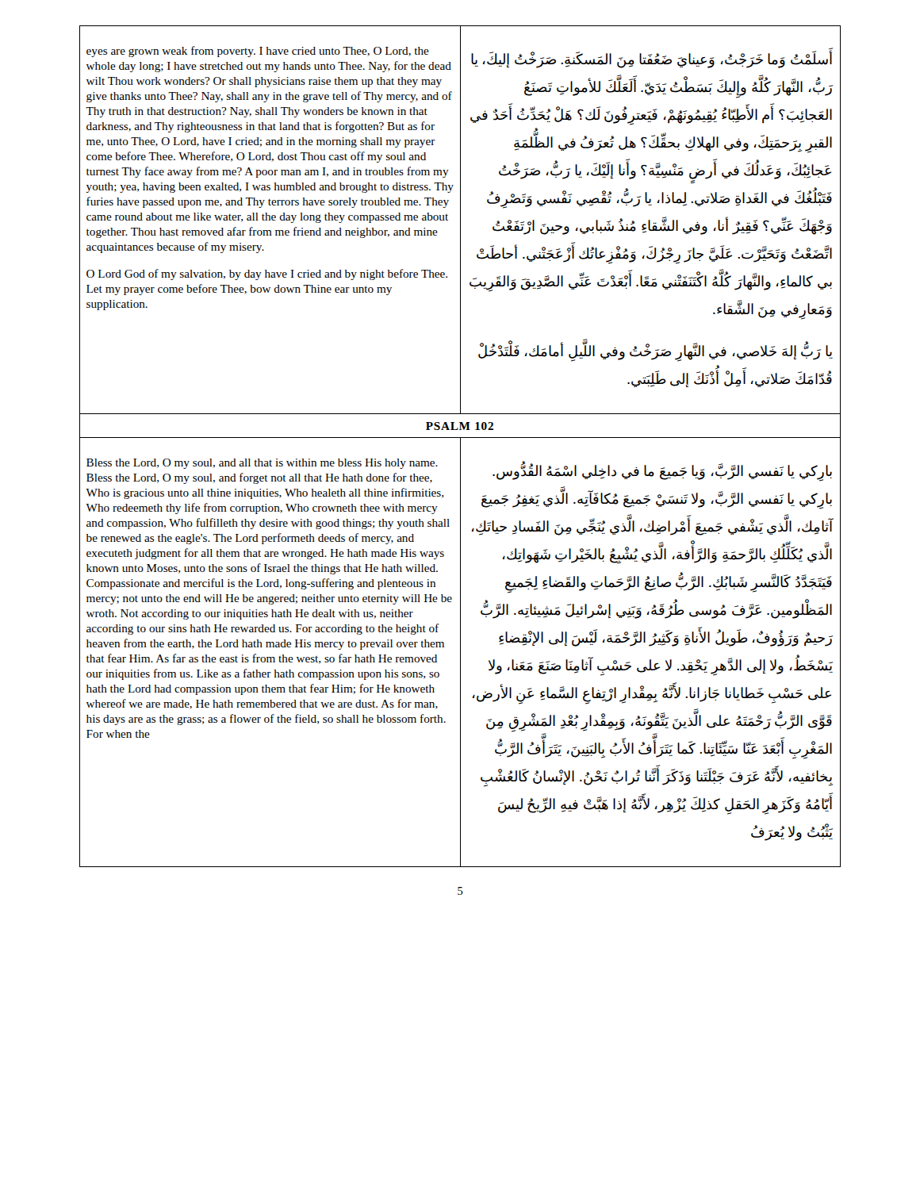| eyes are grown weak from poverty. I have cried unto Thee, O Lord, the whole day long; I have stretched out my hands unto Thee. Nay, for the dead wilt Thou work wonders? Or shall physicians raise them up that they may give thanks unto Thee? Nay, shall any in the grave tell of Thy mercy, and of Thy truth in that destruction? Nay, shall Thy wonders be known in that darkness, and Thy righteousness in that land that is forgotten? But as for me, unto Thee, O Lord, have I cried; and in the morning shall my prayer come before Thee. Wherefore, O Lord, dost Thou cast off my soul and turnest Thy face away from me? A poor man am I, and in troubles from my youth; yea, having been exalted, I was humbled and brought to distress. Thy furies have passed upon me, and Thy terrors have sorely troubled me. They came round about me like water, all the day long they compassed me about together. Thou hast removed afar from me friend and neighbor, and mine acquaintances because of my misery. O Lord God of my salvation, by day have I cried and by night before Thee. Let my prayer come before Thee, bow down Thine ear unto my supplication. | أَسلَمْتُ وَما خَرَجْتُ، وَعينايَ ضَعُفَتا مِنَ المَسكَنةِ. صَرَخْتُ إليكَ، يا رَبُّ، النَّهارَ كُلَّهُ وإِليكَ بَسَطْتُ يَدَيّ. أَلَعَلَّكَ للأمواتِ تَصنَعُ العَجائِبَ؟ أَم الأَطِبّاءُ يُقِيمُونَهُمْ، فَيَعترِفُونَ لَك؟ هَلْ يُحَدِّثُ أَحَدٌ في القبرِ بِرَحمَتِكَ، وفي الهلاكِ بحقِّكَ؟ هل تُعرَفُ في الظُّلمَةِ عَجائِبُكَ، وَعَدلُكَ في أَرضٍ مَنْسِيَّة؟ وأَنا إلَيْكَ، يا رَبُّ، صَرَخْتُ فَتَبْلُغُكَ في الغَداةِ صَلاتي. لِماذا، يا رَبُّ، تُقْصِي نَفْسي وَتَصْرِفُ وَجْهَكَ عَنِّي؟ فَقِيرٌ أنا، وفي الشَّقاءِ مُنذُ شَبابي، وحينَ ارْتَفَعْتُ اتَّضَعْتُ وَتَحَيَّرْت. عَلَيَّ جازَ رِجْزُكَ، وَمُفْزِعاتُك أَزْعَجَتْني. أحاطَتْ بي كالماءِ، والنَّهارَ كُلَّهُ اكْتَنَفَتْني مَعًا. أَبْعَدْتَ عَنِّي الصَّدِيقَ وَالقَرِيبَ وَمَعارِفي مِنَ الشَّقاء. يا رَبُّ إلهَ خَلاصي، في النَّهارِ صَرَخْتُ وفي اللَّيلِ أمامَك، فَلْتَدْخُلْ قُدّامَكَ صَلاتي، أَمِلْ أُذْنَكَ إلى طَلِبَتي. |
| PSALM 102 |
| Bless the Lord, O my soul, and all that is within me bless His holy name. Bless the Lord, O my soul, and forget not all that He hath done for thee, Who is gracious unto all thine iniquities, Who healeth all thine infirmities, Who redeemeth thy life from corruption, Who crowneth thee with mercy and compassion, Who fulfilleth thy desire with good things; thy youth shall be renewed as the eagle's. The Lord performeth deeds of mercy, and executeth judgment for all them that are wronged. He hath made His ways known unto Moses, unto the sons of Israel the things that He hath willed. Compassionate and merciful is the Lord, long-suffering and plenteous in mercy; not unto the end will He be angered; neither unto eternity will He be wroth. Not according to our iniquities hath He dealt with us, neither according to our sins hath He rewarded us. For according to the height of heaven from the earth, the Lord hath made His mercy to prevail over them that fear Him. As far as the east is from the west, so far hath He removed our iniquities from us. Like as a father hath compassion upon his sons, so hath the Lord had compassion upon them that fear Him; for He knoweth whereof we are made, He hath remembered that we are dust. As for man, his days are as the grass; as a flower of the field, so shall he blossom forth. For when the | بارِكي يا نَفسي الرَّبَّ، وَيا جَميعَ ما في داخِلي اسْمَهُ القُدُّوس. بارِكي يا نَفسي الرَّبَّ، ولا تَنسَيْ جَميعَ مُكافَآتِه. الَّذي يَغفِرُ جَميعَ آثامِك، الَّذي يَشْفي جَميعَ أَمْراضِك، الَّذي يُنَجِّي مِنَ الفَسادِ حياتَكِ، الَّذي يُكَلِّلُكِ بالرَّحمَةِ وَالرَّأْفة، الَّذي يُشْبِعُ بالخَيْراتِ شَهَواتِك، فَيَتَجَدَّدُ كَالنَّسرِ شَبابُكِ. الرَّبُّ صانِعُ الرَّحَماتِ والقَضاءِ لِجَميعِ المَظْلومين. عَرَّفَ مُوسى طُرُقَهُ، وَبَنِي إسْرائيلَ مَشِيئاتِه. الرَّبُّ رَحيمٌ وَرَؤُوفٌ، طَويلُ الأَناةِ وَكَثِيرُ الرَّحْمَة، لَيْسَ إلى الإنْقِضاءِ يَسْخَطُ، ولا إلى الدَّهرِ يَحْقِد. لا على حَسْبِ آثامِنَا صَنَعَ مَعَنا، ولا على حَسْبِ خَطايانا جَازانا. لأَنَّهُ بِمِقْدارِ ارْتِفاعِ السَّماءِ عَنِ الأرض، قَوَّى الرَّبُّ رَحْمَتَهُ على الَّذينَ يَتَّقُونَهُ، وَبِمِقْدارِ بُعْدِ المَشْرِقِ مِنَ المَغْرِبِ أَبْعَدَ عَنّا سَيِّئَاتِنا. كَما يَتَرَأَّفُ الأَبُ بِالبَنِينَ، يَتَرَأَّفُ الرَّبُّ بِخائفيه، لأَنَّهُ عَرَفَ جَبْلَتَنا وَذَكَرَ أَنَّنا تُرابٌ نَحْنُ. الإنْسانُ كَالعُشْبِ أَيّامُهُ وَكَزَهرِ الحَقلِ كذلِكَ يُزْهِر، لأَنَّهُ إذا هَبَّتْ فيهِ الرِّيحُ ليسَ يَثْبُتُ ولا يُعرَفُ |
5